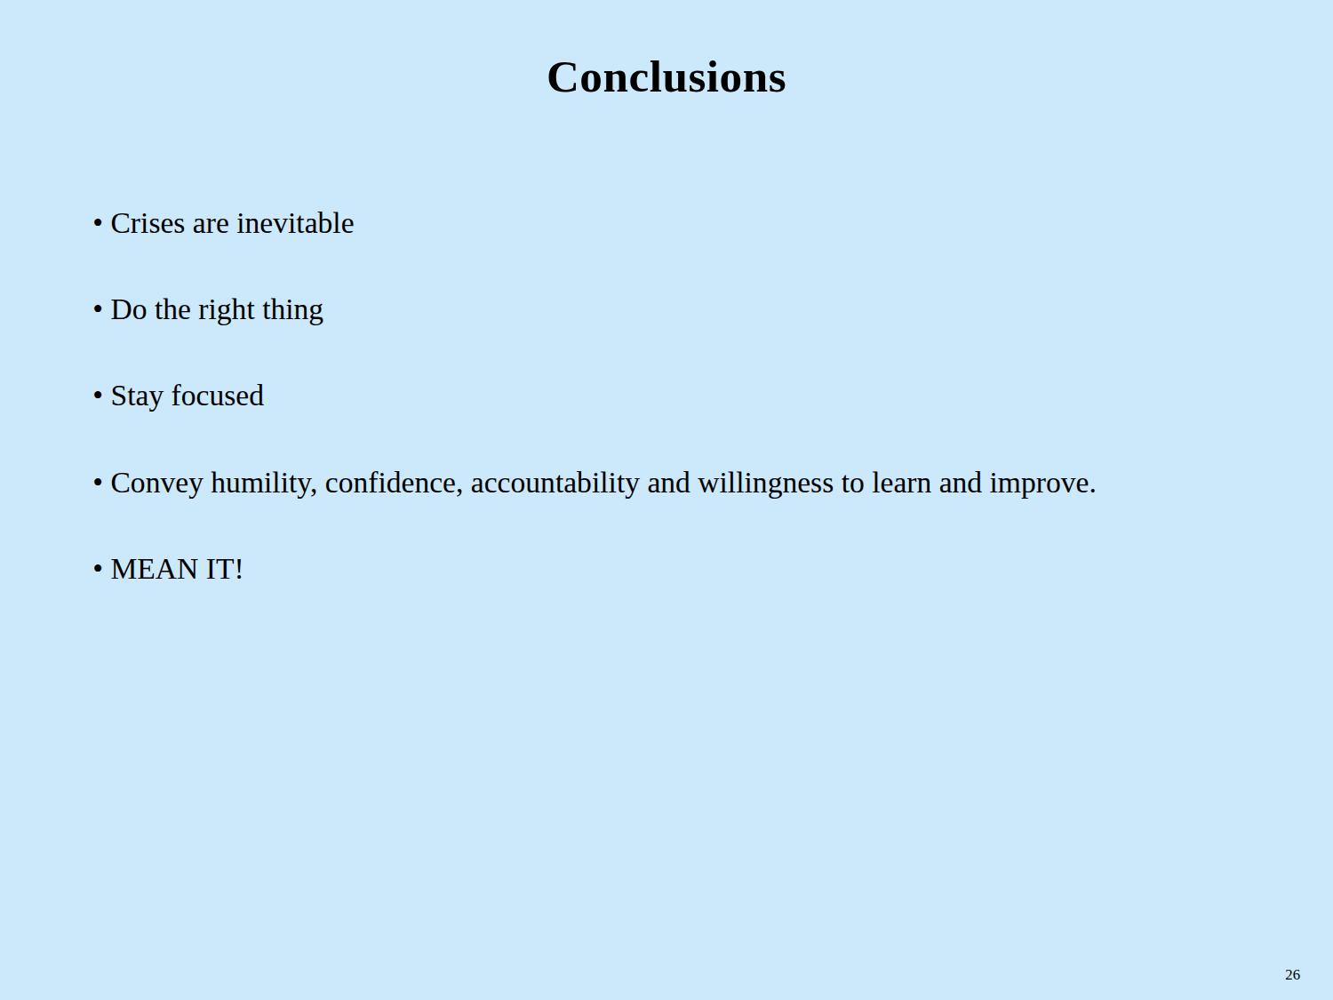Conclusions
Crises are inevitable
Do the right thing
Stay focused
Convey humility, confidence, accountability and willingness to learn and improve.
MEAN IT!
26